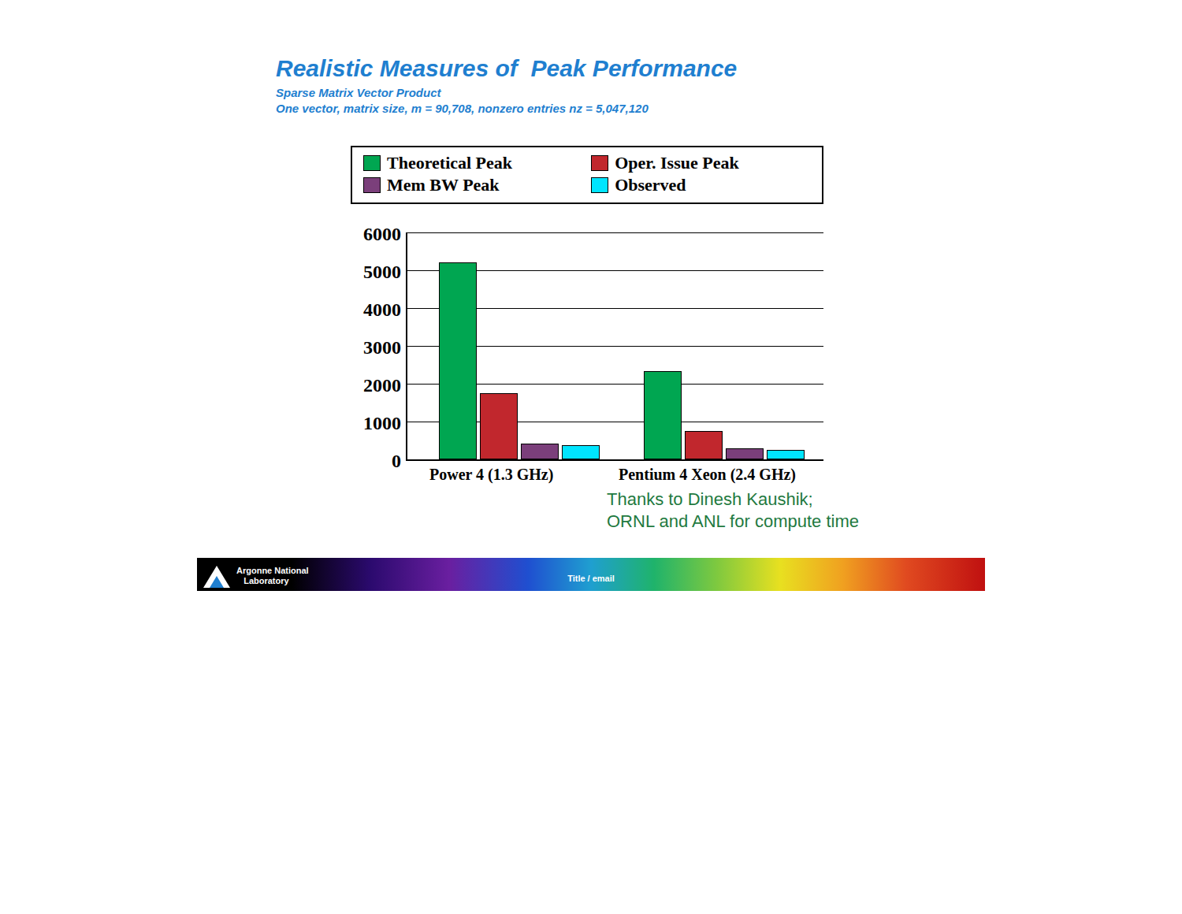Realistic Measures of Peak Performance
Sparse Matrix Vector Product
One vector, matrix size, m = 90,708, nonzero entries nz = 5,047,120
| Theoretical Peak | Oper. Issue Peak |
| Mem BW Peak | Observed |
6000
5000
4000
3000
2000
1000
0
Power 4 (1.3 GHz) Pentium 4 Xeon (2.4 GHz)
Thanks to Dinesh Kaushik;
ORNL and ANL for compute time
Argonne National
Laboratory
Title / email